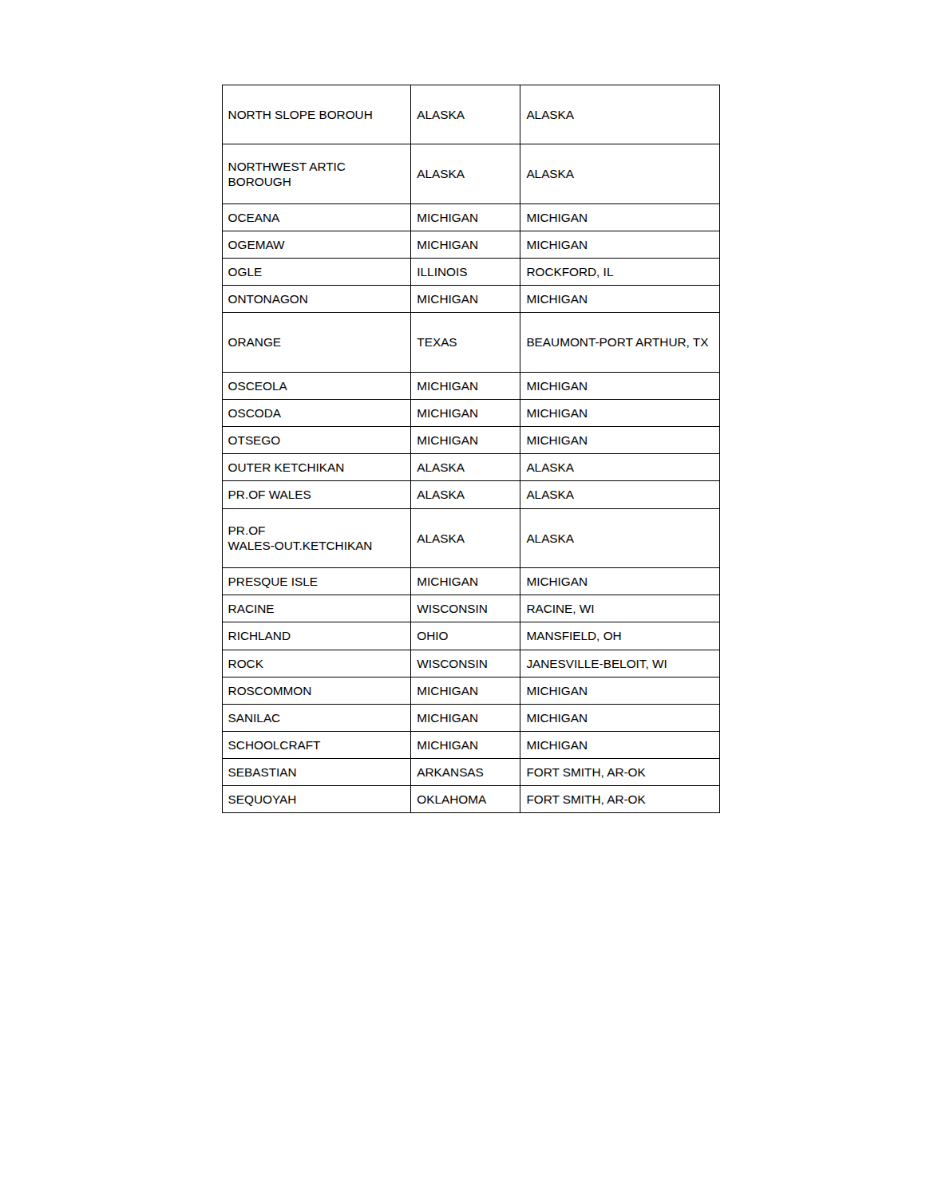| NORTH SLOPE BOROUH | ALASKA | ALASKA |
| NORTHWEST ARTIC BOROUGH | ALASKA | ALASKA |
| OCEANA | MICHIGAN | MICHIGAN |
| OGEMAW | MICHIGAN | MICHIGAN |
| OGLE | ILLINOIS | ROCKFORD, IL |
| ONTONAGON | MICHIGAN | MICHIGAN |
| ORANGE | TEXAS | BEAUMONT-PORT ARTHUR, TX |
| OSCEOLA | MICHIGAN | MICHIGAN |
| OSCODA | MICHIGAN | MICHIGAN |
| OTSEGO | MICHIGAN | MICHIGAN |
| OUTER KETCHIKAN | ALASKA | ALASKA |
| PR.OF WALES | ALASKA | ALASKA |
| PR.OF WALES-OUT.KETCHIKAN | ALASKA | ALASKA |
| PRESQUE ISLE | MICHIGAN | MICHIGAN |
| RACINE | WISCONSIN | RACINE, WI |
| RICHLAND | OHIO | MANSFIELD, OH |
| ROCK | WISCONSIN | JANESVILLE-BELOIT, WI |
| ROSCOMMON | MICHIGAN | MICHIGAN |
| SANILAC | MICHIGAN | MICHIGAN |
| SCHOOLCRAFT | MICHIGAN | MICHIGAN |
| SEBASTIAN | ARKANSAS | FORT SMITH, AR-OK |
| SEQUOYAH | OKLAHOMA | FORT SMITH, AR-OK |